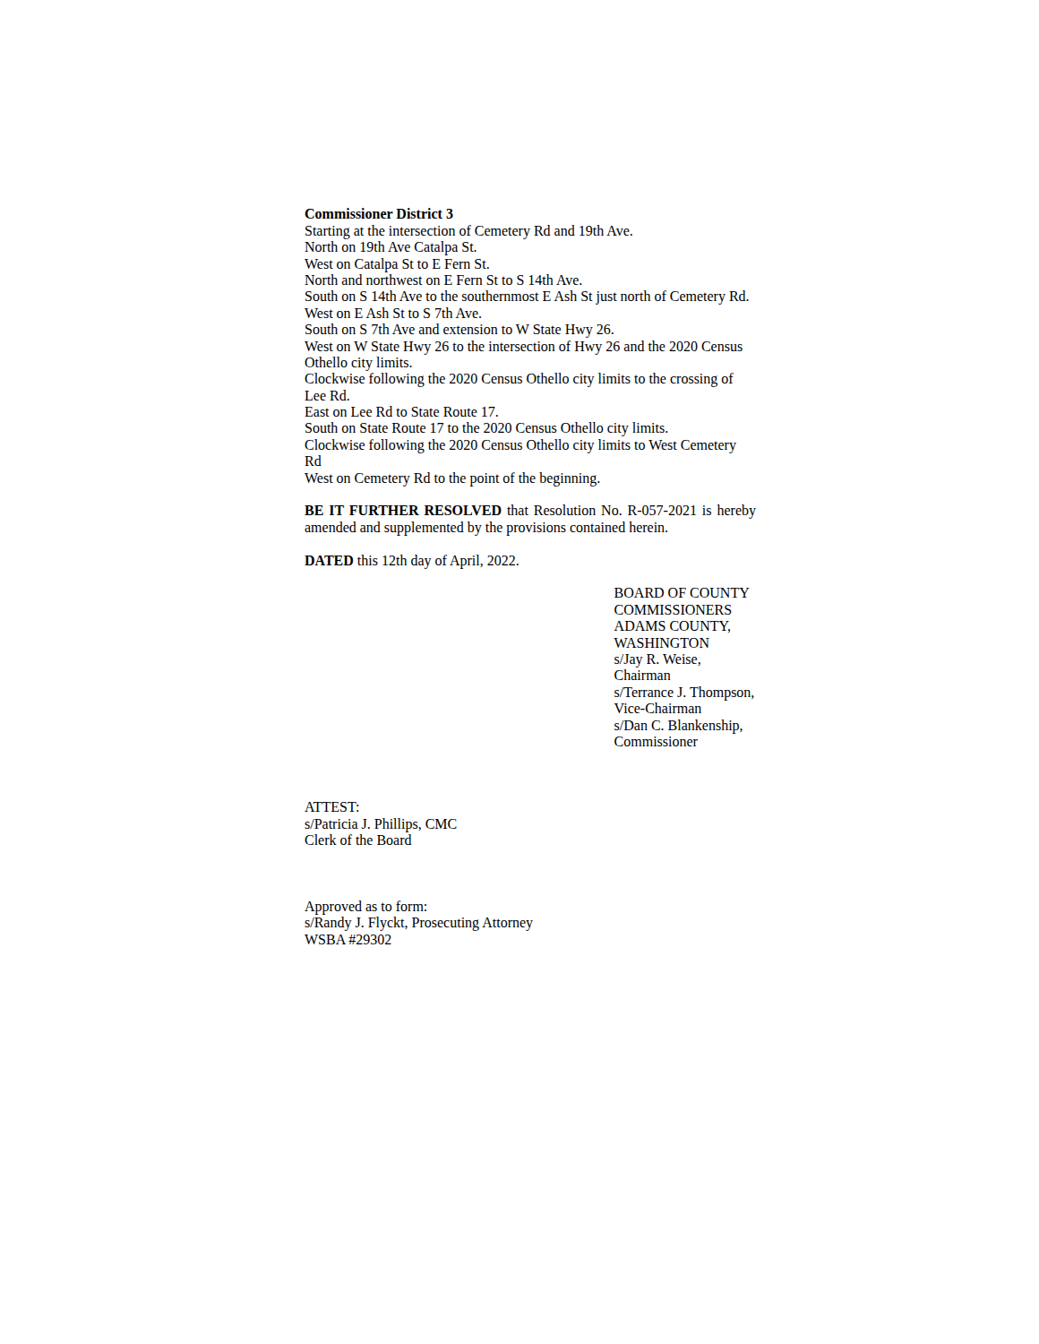Commissioner District 3
Starting at the intersection of Cemetery Rd and 19th Ave.
North on 19th Ave Catalpa St.
West on Catalpa St to E Fern St.
North and northwest on E Fern St to S 14th Ave.
South on S 14th Ave to the southernmost E Ash St just north of Cemetery Rd.
West on E Ash St to S 7th Ave.
South on S 7th Ave and extension to W State Hwy 26.
West on W State Hwy 26 to the intersection of Hwy 26 and the 2020 Census Othello city limits.
Clockwise following the 2020 Census Othello city limits to the crossing of Lee Rd.
East on Lee Rd to State Route 17.
South on State Route 17 to the 2020 Census Othello city limits.
Clockwise following the 2020 Census Othello city limits to West Cemetery Rd
West on Cemetery Rd to the point of the beginning.
BE IT FURTHER RESOLVED that Resolution No. R-057-2021 is hereby amended and supplemented by the provisions contained herein.
DATED this 12th day of April, 2022.
BOARD OF COUNTY COMMISSIONERS
ADAMS COUNTY, WASHINGTON
s/Jay R. Weise, Chairman
s/Terrance J. Thompson, Vice-Chairman
s/Dan C. Blankenship, Commissioner
ATTEST:
s/Patricia J. Phillips, CMC
Clerk of the Board
Approved as to form:
s/Randy J. Flyckt, Prosecuting Attorney
WSBA #29302